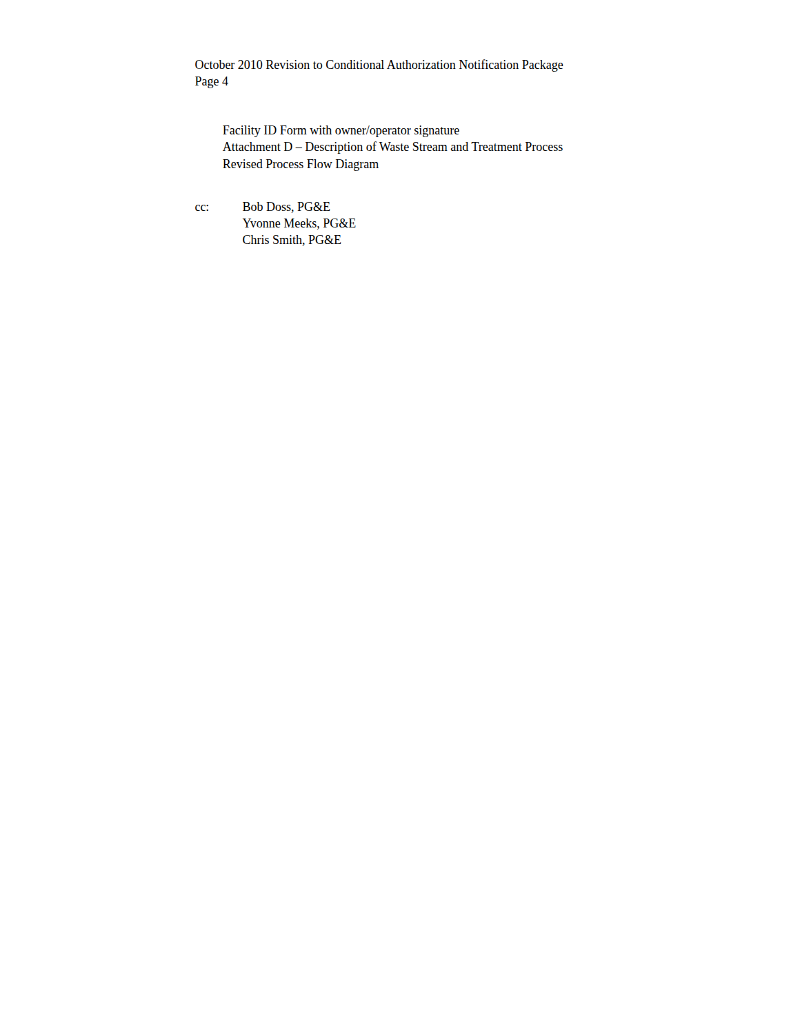October 2010 Revision to Conditional Authorization Notification Package
Page 4
Facility ID Form with owner/operator signature
Attachment D – Description of Waste Stream and Treatment Process
Revised Process Flow Diagram
cc:
Bob Doss, PG&E
Yvonne Meeks, PG&E
Chris Smith, PG&E